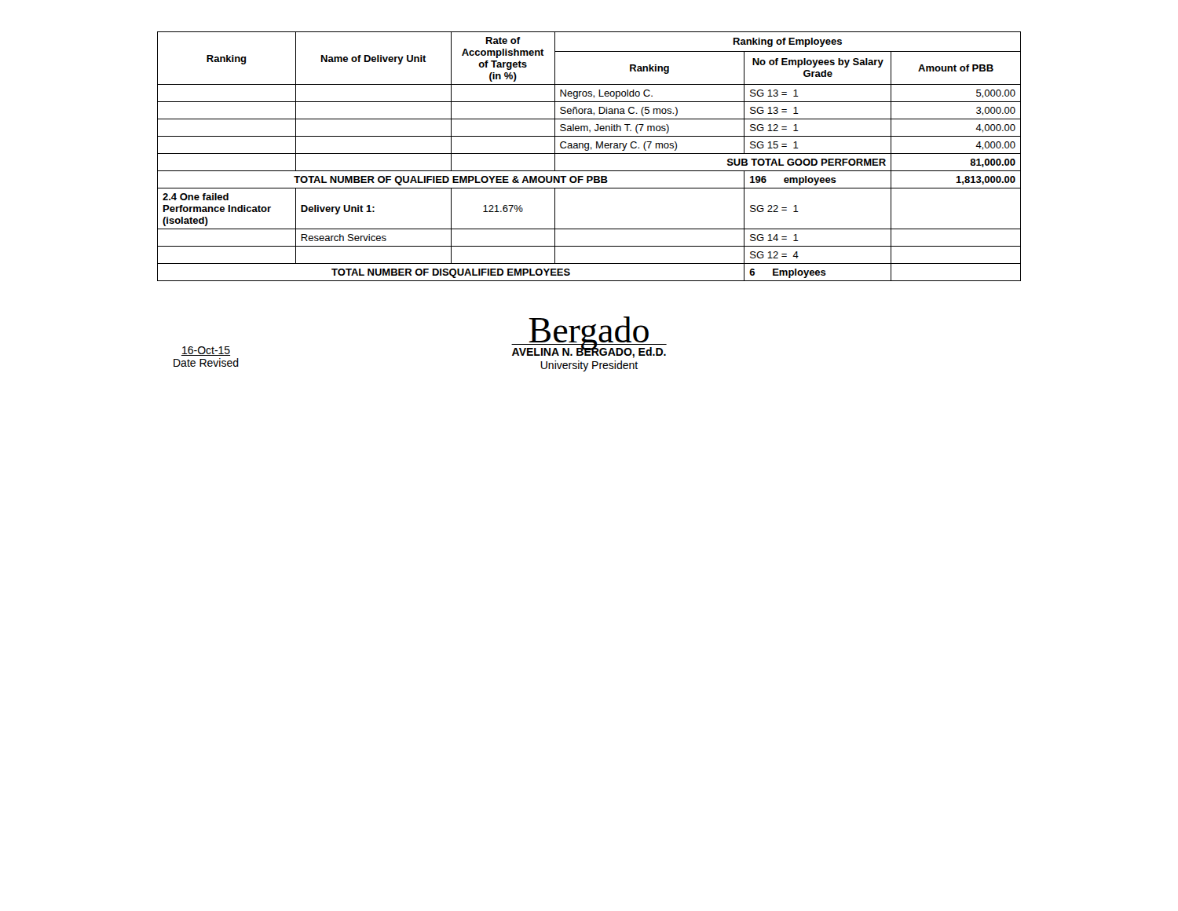| Ranking | Name of Delivery Unit | Rate of Accomplishment of Targets (in %) | Ranking of Employees |
| --- | --- | --- | --- |
| Ranking | No of Employees by Salary Grade | Amount of PBB |
| | | | Negros, Leopoldo C. | SG 13 = 1 | 5,000.00 |
| | | | Señora, Diana C. (5 mos.) | SG 13 = 1 | 3,000.00 |
| | | | Salem, Jenith T. (7 mos) | SG 12 = 1 | 4,000.00 |
| | | | Caang, Merary C. (7 mos) | SG 15 = 1 | 4,000.00 |
| | | | SUB TOTAL GOOD PERFORMER | 81,000.00 |
| TOTAL NUMBER OF QUALIFIED EMPLOYEE & AMOUNT OF PBB | 196 employees | 1,813,000.00 |
| 2.4 One failed Performance Indicator (isolated) | Delivery Unit 1: | 121.67% | | SG 22 = 1 | |
| | Research Services | | | SG 14 = 1 | |
| | | | | SG 12 = 4 | |
| TOTAL NUMBER OF DISQUALIFIED EMPLOYEES | 6 Employees | |
16-Oct-15
Date Revised
Bergado
AVELINA N. BERGADO, Ed.D.
University President